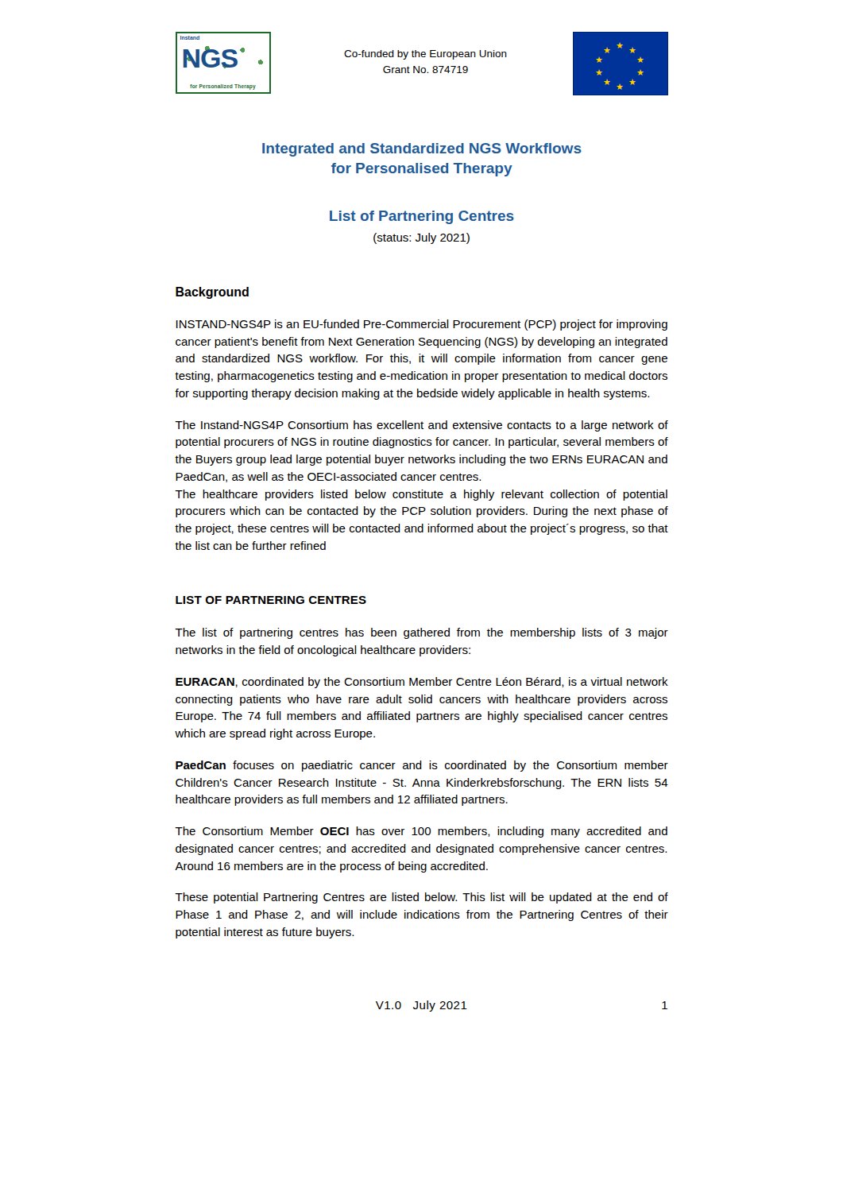Instand NGS for Personalized Therapy
Co-funded by the European Union Grant No. 874719
★ ★ ★ ★ ★ ★ ★ ★ ★ ★
Integrated and Standardized NGS Workflows
for Personalised Therapy
List of Partnering Centres
(status: July 2021)
Background
INSTAND-NGS4P is an EU-funded Pre-Commercial Procurement (PCP) project for improving cancer patient's benefit from Next Generation Sequencing (NGS) by developing an integrated and standardized NGS workflow. For this, it will compile information from cancer gene testing, pharmacogenetics testing and e-medication in proper presentation to medical doctors for supporting therapy decision making at the bedside widely applicable in health systems.
The Instand-NGS4P Consortium has excellent and extensive contacts to a large network of potential procurers of NGS in routine diagnostics for cancer. In particular, several members of the Buyers group lead large potential buyer networks including the two ERNs EURACAN and PaedCan, as well as the OECI-associated cancer centres.
The healthcare providers listed below constitute a highly relevant collection of potential procurers which can be contacted by the PCP solution providers. During the next phase of the project, these centres will be contacted and informed about the project´s progress, so that the list can be further refined
LIST OF PARTNERING CENTRES
The list of partnering centres has been gathered from the membership lists of 3 major networks in the field of oncological healthcare providers:
EURACAN, coordinated by the Consortium Member Centre Léon Bérard, is a virtual network connecting patients who have rare adult solid cancers with healthcare providers across Europe. The 74 full members and affiliated partners are highly specialised cancer centres which are spread right across Europe.
PaedCan focuses on paediatric cancer and is coordinated by the Consortium member Children's Cancer Research Institute - St. Anna Kinderkrebsforschung. The ERN lists 54 healthcare providers as full members and 12 affiliated partners.
The Consortium Member OECI has over 100 members, including many accredited and designated cancer centres; and accredited and designated comprehensive cancer centres. Around 16 members are in the process of being accredited.
These potential Partnering Centres are listed below. This list will be updated at the end of Phase 1 and Phase 2, and will include indications from the Partnering Centres of their potential interest as future buyers.
V1.0 July 2021 1